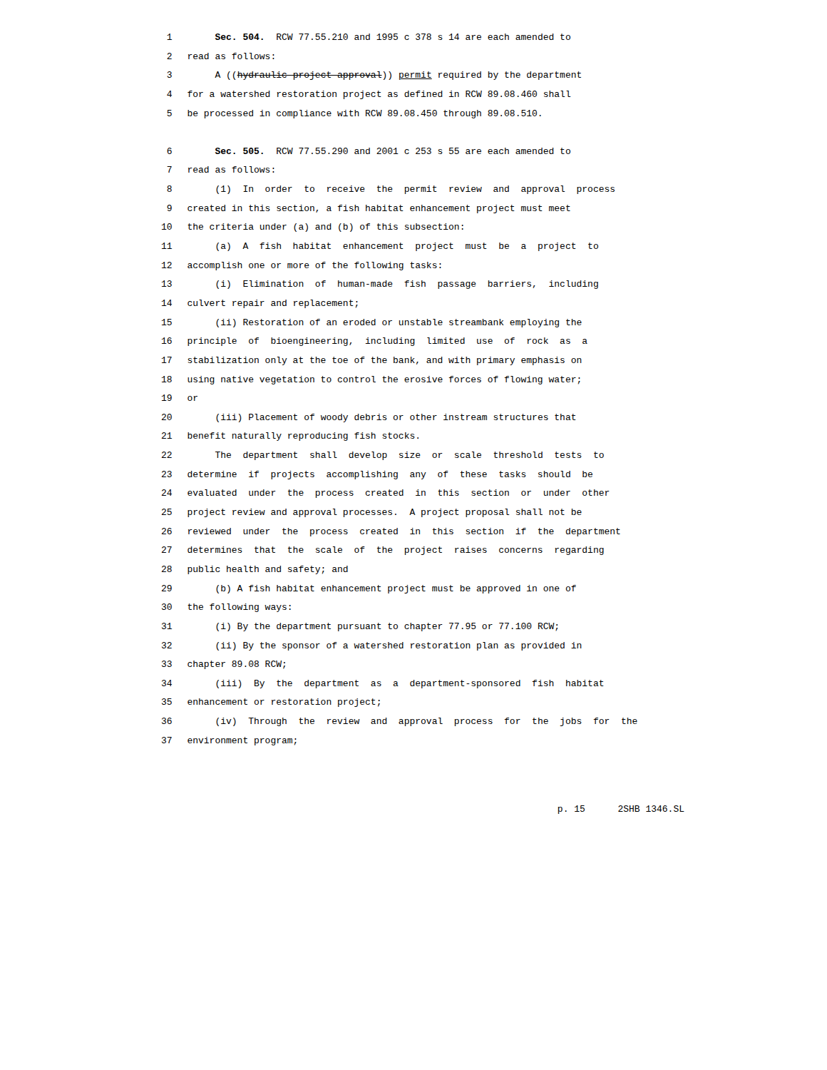1 Sec. 504. RCW 77.55.210 and 1995 c 378 s 14 are each amended to
2 read as follows:
3 A ((hydraulic project approval)) permit required by the department
4 for a watershed restoration project as defined in RCW 89.08.460 shall
5 be processed in compliance with RCW 89.08.450 through 89.08.510.
6 Sec. 505. RCW 77.55.290 and 2001 c 253 s 55 are each amended to
7 read as follows:
8 (1) In order to receive the permit review and approval process
9 created in this section, a fish habitat enhancement project must meet
10 the criteria under (a) and (b) of this subsection:
11 (a) A fish habitat enhancement project must be a project to
12 accomplish one or more of the following tasks:
13 (i) Elimination of human-made fish passage barriers, including
14 culvert repair and replacement;
15 (ii) Restoration of an eroded or unstable streambank employing the
16 principle of bioengineering, including limited use of rock as a
17 stabilization only at the toe of the bank, and with primary emphasis on
18 using native vegetation to control the erosive forces of flowing water;
19 or
20 (iii) Placement of woody debris or other instream structures that
21 benefit naturally reproducing fish stocks.
22 The department shall develop size or scale threshold tests to
23 determine if projects accomplishing any of these tasks should be
24 evaluated under the process created in this section or under other
25 project review and approval processes. A project proposal shall not be
26 reviewed under the process created in this section if the department
27 determines that the scale of the project raises concerns regarding
28 public health and safety; and
29 (b) A fish habitat enhancement project must be approved in one of
30 the following ways:
31 (i) By the department pursuant to chapter 77.95 or 77.100 RCW;
32 (ii) By the sponsor of a watershed restoration plan as provided in
33 chapter 89.08 RCW;
34 (iii) By the department as a department-sponsored fish habitat
35 enhancement or restoration project;
36 (iv) Through the review and approval process for the jobs for the
37 environment program;
p. 15 2SHB 1346.SL